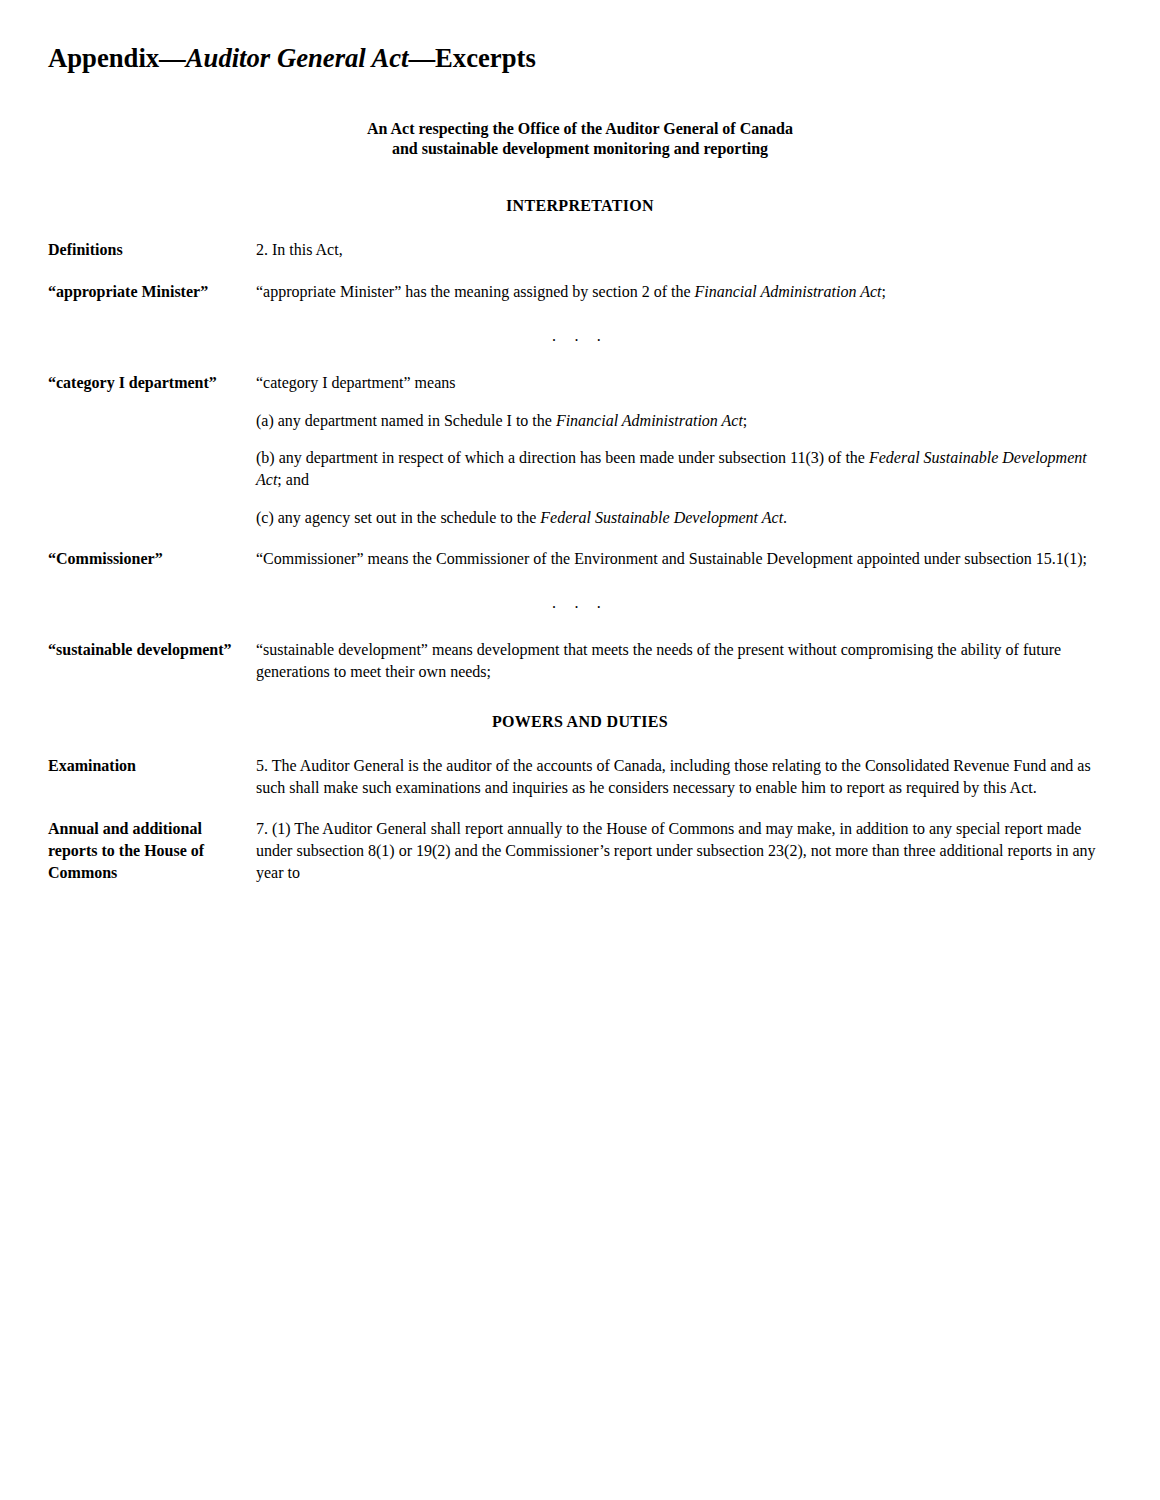Appendix—Auditor General Act—Excerpts
An Act respecting the Office of the Auditor General of Canada
and sustainable development monitoring and reporting
INTERPRETATION
Definitions
2. In this Act,
“appropriate Minister”
“appropriate Minister” has the meaning assigned by section 2 of the Financial Administration Act;
. . .
“category I department”
“category I department” means
(a) any department named in Schedule I to the Financial Administration Act;
(b) any department in respect of which a direction has been made under subsection 11(3) of the Federal Sustainable Development Act; and
(c) any agency set out in the schedule to the Federal Sustainable Development Act.
“Commissioner”
“Commissioner” means the Commissioner of the Environment and Sustainable Development appointed under subsection 15.1(1);
. . .
“sustainable development”
“sustainable development” means development that meets the needs of the present without compromising the ability of future generations to meet their own needs;
POWERS AND DUTIES
Examination
5. The Auditor General is the auditor of the accounts of Canada, including those relating to the Consolidated Revenue Fund and as such shall make such examinations and inquiries as he considers necessary to enable him to report as required by this Act.
Annual and additional reports to the House of Commons
7. (1) The Auditor General shall report annually to the House of Commons and may make, in addition to any special report made under subsection 8(1) or 19(2) and the Commissioner’s report under subsection 23(2), not more than three additional reports in any year to